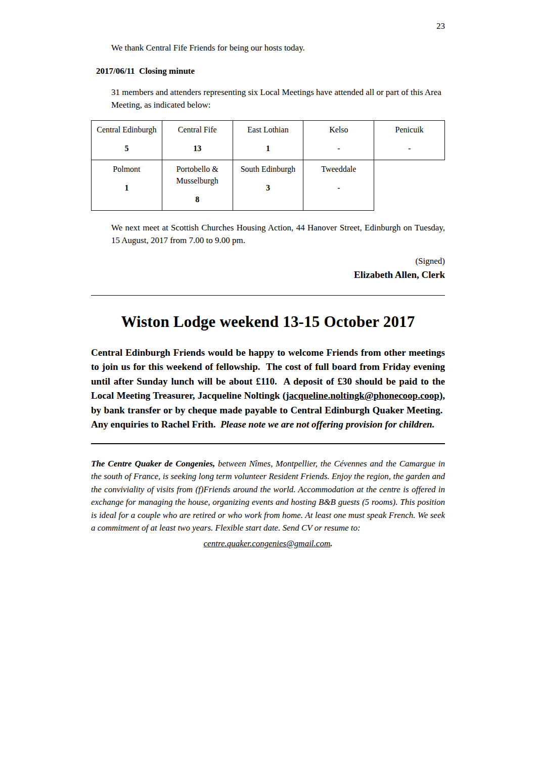23
We thank Central Fife Friends for being our hosts today.
2017/06/11 Closing minute
31 members and attenders representing six Local Meetings have attended all or part of this Area Meeting, as indicated below:
| Central Edinburgh 5 | Central Fife 13 | East Lothian 1 | Kelso - | Penicuik - |
| Polmont 1 | Portobello & Musselburgh 8 | South Edinburgh 3 | Tweeddale - | |
We next meet at Scottish Churches Housing Action, 44 Hanover Street, Edinburgh on Tuesday, 15 August, 2017 from 7.00 to 9.00 pm.
(Signed)
Elizabeth Allen, Clerk
Wiston Lodge weekend 13-15 October 2017
Central Edinburgh Friends would be happy to welcome Friends from other meetings to join us for this weekend of fellowship. The cost of full board from Friday evening until after Sunday lunch will be about £110. A deposit of £30 should be paid to the Local Meeting Treasurer, Jacqueline Noltingk (jacqueline.noltingk@phonecoop.coop), by bank transfer or by cheque made payable to Central Edinburgh Quaker Meeting. Any enquiries to Rachel Frith. Please note we are not offering provision for children.
The Centre Quaker de Congenies, between Nîmes, Montpellier, the Cévennes and the Camargue in the south of France, is seeking long term volunteer Resident Friends. Enjoy the region, the garden and the conviviality of visits from (f)Friends around the world. Accommodation at the centre is offered in exchange for managing the house, organizing events and hosting B&B guests (5 rooms). This position is ideal for a couple who are retired or who work from home. At least one must speak French. We seek a commitment of at least two years. Flexible start date. Send CV or resume to:
centre.quaker.congenies@gmail.com.